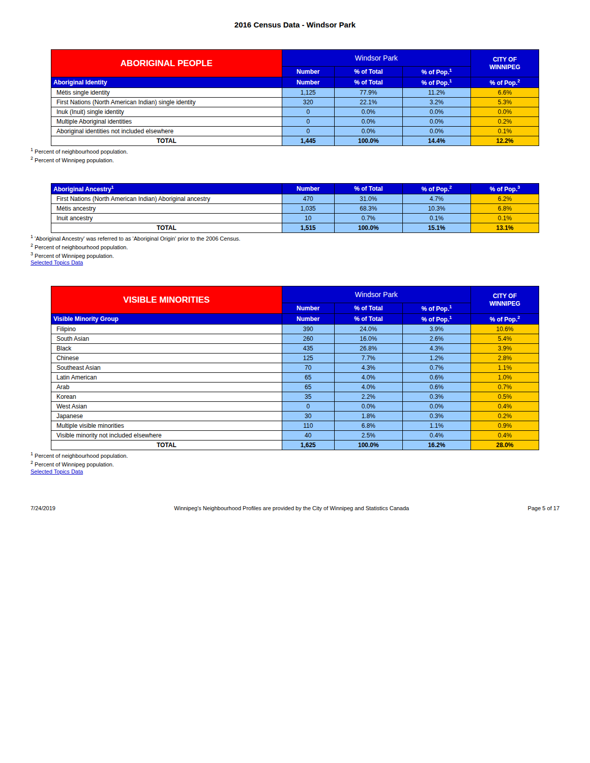2016 Census Data - Windsor Park
| ABORIGINAL PEOPLE | Windsor Park | CITY OF WINNIPEG |
| Number | % of Total | % of Pop. 1 |
| Aboriginal Identity | Number | % of Total | % of Pop. 1 | % of Pop. 2 |
| Métis single identity | 1,125 | 77.9% | 11.2% | 6.6% |
| First Nations (North American Indian) single identity | 320 | 22.1% | 3.2% | 5.3% |
| Inuk (Inuit) single identity | 0 | 0.0% | 0.0% | 0.0% |
| Multiple Aboriginal identities | 0 | 0.0% | 0.0% | 0.2% |
| Aboriginal identities not included elsewhere | 0 | 0.0% | 0.0% | 0.1% |
| TOTAL | 1,445 | 100.0% | 14.4% | 12.2% |
1 Percent of neighbourhood population.
2 Percent of Winnipeg population.
| Aboriginal Ancestry 1 | Number | % of Total | % of Pop. 2 | % of Pop. 3 |
| First Nations (North American Indian) Aboriginal ancestry | 470 | 31.0% | 4.7% | 6.2% |
| Métis ancestry | 1,035 | 68.3% | 10.3% | 6.8% |
| Inuit ancestry | 10 | 0.7% | 0.1% | 0.1% |
| TOTAL | 1,515 | 100.0% | 15.1% | 13.1% |
1 'Aboriginal Ancestry' was referred to as 'Aboriginal Origin' prior to the 2006 Census.
2 Percent of neighbourhood population.
3 Percent of Winnipeg population.
Selected Topics Data
| VISIBLE MINORITIES | Windsor Park | CITY OF WINNIPEG |
| Number | % of Total | % of Pop. 1 |
| Visible Minority Group | Number | % of Total | % of Pop. 1 | % of Pop. 2 |
| Filipino | 390 | 24.0% | 3.9% | 10.6% |
| South Asian | 260 | 16.0% | 2.6% | 5.4% |
| Black | 435 | 26.8% | 4.3% | 3.9% |
| Chinese | 125 | 7.7% | 1.2% | 2.8% |
| Southeast Asian | 70 | 4.3% | 0.7% | 1.1% |
| Latin American | 65 | 4.0% | 0.6% | 1.0% |
| Arab | 65 | 4.0% | 0.6% | 0.7% |
| Korean | 35 | 2.2% | 0.3% | 0.5% |
| West Asian | 0 | 0.0% | 0.0% | 0.4% |
| Japanese | 30 | 1.8% | 0.3% | 0.2% |
| Multiple visible minorities | 110 | 6.8% | 1.1% | 0.9% |
| Visible minority not included elsewhere | 40 | 2.5% | 0.4% | 0.4% |
| TOTAL | 1,625 | 100.0% | 16.2% | 28.0% |
1 Percent of neighbourhood population.
2 Percent of Winnipeg population.
Selected Topics Data
7/24/2019 Winnipeg's Neighbourhood Profiles are provided by the City of Winnipeg and Statistics Canada Page 5 of 17